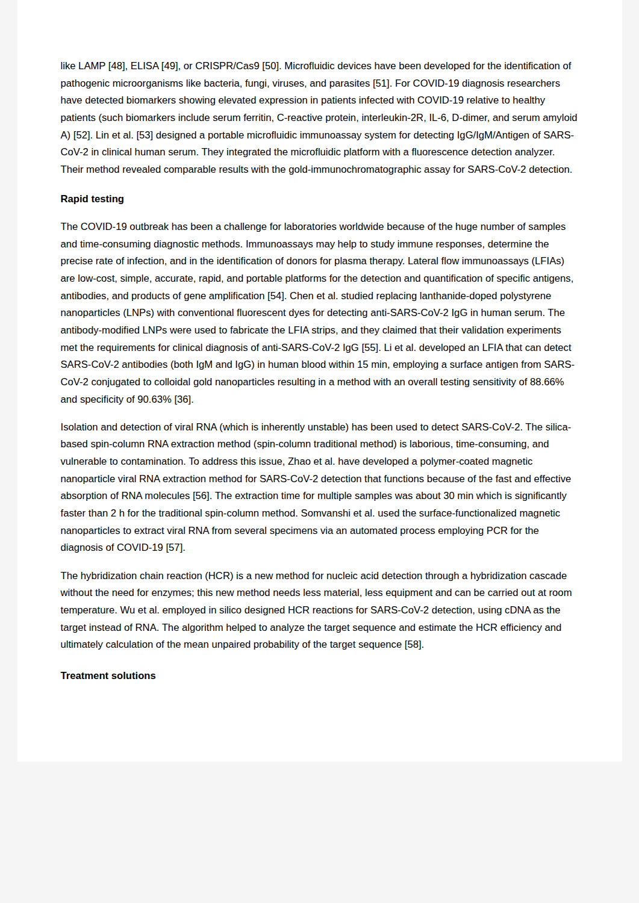like LAMP [48], ELISA [49], or CRISPR/Cas9 [50]. Microfluidic devices have been developed for the identification of pathogenic microorganisms like bacteria, fungi, viruses, and parasites [51]. For COVID-19 diagnosis researchers have detected biomarkers showing elevated expression in patients infected with COVID-19 relative to healthy patients (such biomarkers include serum ferritin, C-reactive protein, interleukin-2R, IL-6, D-dimer, and serum amyloid A) [52]. Lin et al. [53] designed a portable microfluidic immunoassay system for detecting IgG/IgM/Antigen of SARS-CoV-2 in clinical human serum. They integrated the microfluidic platform with a fluorescence detection analyzer. Their method revealed comparable results with the gold-immunochromatographic assay for SARS-CoV-2 detection.
Rapid testing
The COVID-19 outbreak has been a challenge for laboratories worldwide because of the huge number of samples and time-consuming diagnostic methods. Immunoassays may help to study immune responses, determine the precise rate of infection, and in the identification of donors for plasma therapy. Lateral flow immunoassays (LFIAs) are low-cost, simple, accurate, rapid, and portable platforms for the detection and quantification of specific antigens, antibodies, and products of gene amplification [54]. Chen et al. studied replacing lanthanide-doped polystyrene nanoparticles (LNPs) with conventional fluorescent dyes for detecting anti-SARS-CoV-2 IgG in human serum. The antibody-modified LNPs were used to fabricate the LFIA strips, and they claimed that their validation experiments met the requirements for clinical diagnosis of anti-SARS-CoV-2 IgG [55]. Li et al. developed an LFIA that can detect SARS-CoV-2 antibodies (both IgM and IgG) in human blood within 15 min, employing a surface antigen from SARS-CoV-2 conjugated to colloidal gold nanoparticles resulting in a method with an overall testing sensitivity of 88.66% and specificity of 90.63% [36].
Isolation and detection of viral RNA (which is inherently unstable) has been used to detect SARS-CoV-2. The silica-based spin-column RNA extraction method (spin-column traditional method) is laborious, time-consuming, and vulnerable to contamination. To address this issue, Zhao et al. have developed a polymer-coated magnetic nanoparticle viral RNA extraction method for SARS-CoV-2 detection that functions because of the fast and effective absorption of RNA molecules [56]. The extraction time for multiple samples was about 30 min which is significantly faster than 2 h for the traditional spin-column method. Somvanshi et al. used the surface-functionalized magnetic nanoparticles to extract viral RNA from several specimens via an automated process employing PCR for the diagnosis of COVID-19 [57].
The hybridization chain reaction (HCR) is a new method for nucleic acid detection through a hybridization cascade without the need for enzymes; this new method needs less material, less equipment and can be carried out at room temperature. Wu et al. employed in silico designed HCR reactions for SARS-CoV-2 detection, using cDNA as the target instead of RNA. The algorithm helped to analyze the target sequence and estimate the HCR efficiency and ultimately calculation of the mean unpaired probability of the target sequence [58].
Treatment solutions